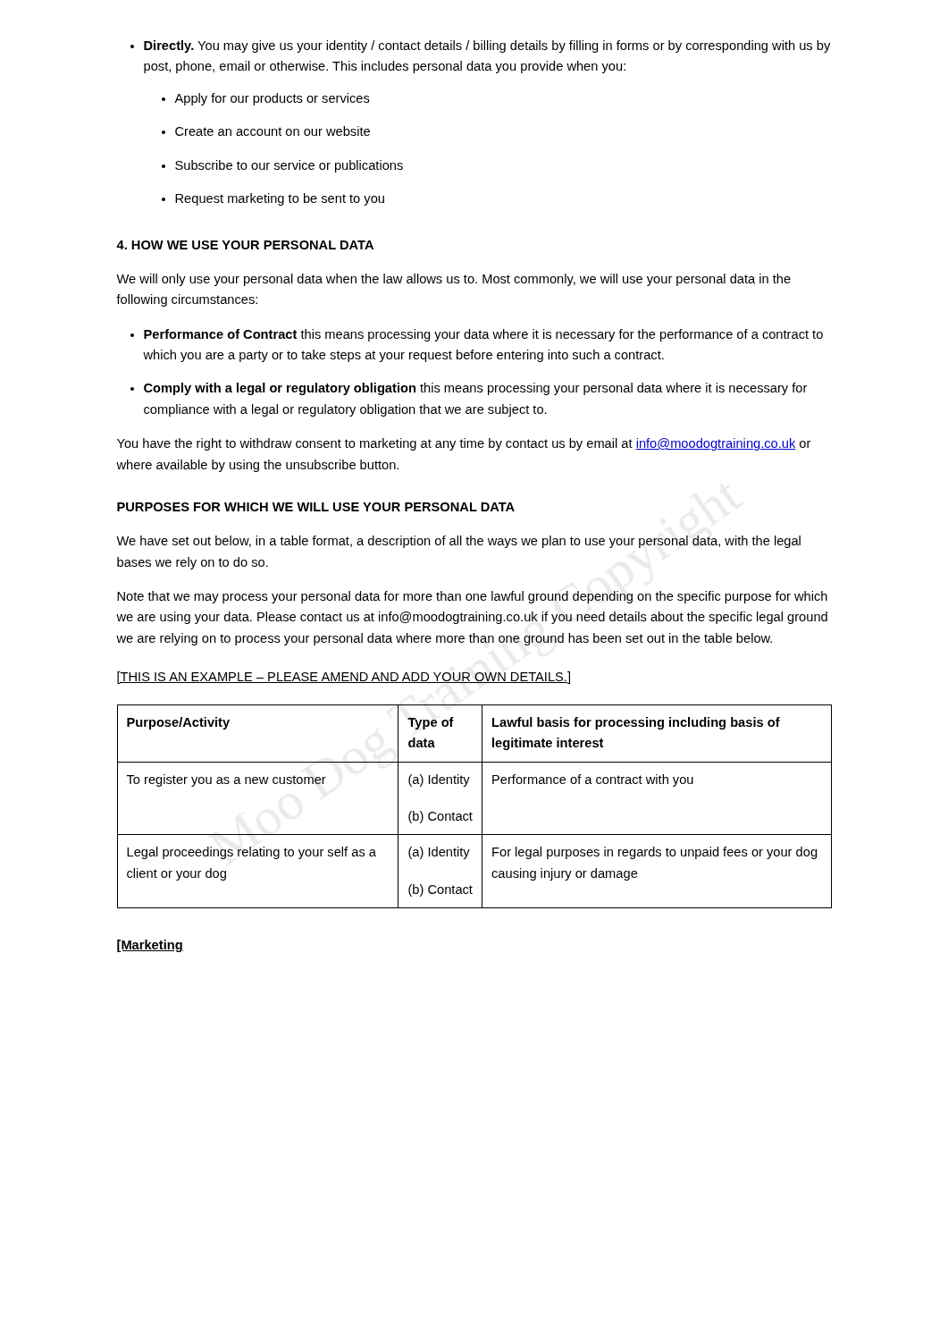Moo Dog Training Copyright
Directly. You may give us your identity / contact details / billing details by filling in forms or by corresponding with us by post, phone, email or otherwise. This includes personal data you provide when you:
Apply for our products or services
Create an account on our website
Subscribe to our service or publications
Request marketing to be sent to you
4. HOW WE USE YOUR PERSONAL DATA
We will only use your personal data when the law allows us to. Most commonly, we will use your personal data in the following circumstances:
Performance of Contract this means processing your data where it is necessary for the performance of a contract to which you are a party or to take steps at your request before entering into such a contract.
Comply with a legal or regulatory obligation this means processing your personal data where it is necessary for compliance with a legal or regulatory obligation that we are subject to.
You have the right to withdraw consent to marketing at any time by contact us by email at info@moodogtraining.co.uk or where available by using the unsubscribe button.
PURPOSES FOR WHICH WE WILL USE YOUR PERSONAL DATA
We have set out below, in a table format, a description of all the ways we plan to use your personal data, with the legal bases we rely on to do so.
Note that we may process your personal data for more than one lawful ground depending on the specific purpose for which we are using your data. Please contact us at info@moodogtraining.co.uk if you need details about the specific legal ground we are relying on to process your personal data where more than one ground has been set out in the table below.
[THIS IS AN EXAMPLE – PLEASE AMEND AND ADD YOUR OWN DETAILS.]
| Purpose/Activity | Type of data | Lawful basis for processing including basis of legitimate interest |
| --- | --- | --- |
| To register you as a new customer | (a) Identity (b) Contact | Performance of a contract with you |
| Legal proceedings relating to your self as a client or your dog | (a) Identity (b) Contact | For legal purposes in regards to unpaid fees or your dog causing injury or damage |
[Marketing